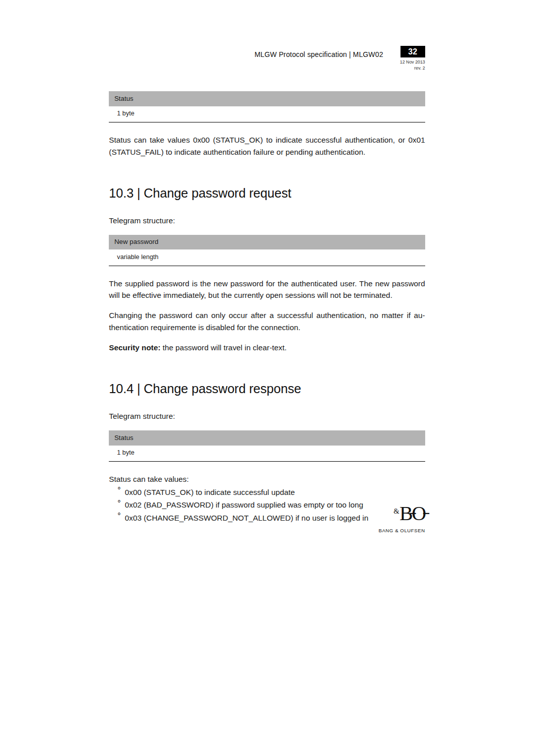MLGW Protocol specification | MLGW02
32
12 Nov 2013
rev. 2
| Status |
| --- |
| 1 byte |
Status can take values 0x00 (STATUS_OK) to indicate successful authentication, or 0x01 (STATUS_FAIL) to indicate authentication failure or pending authentication.
10.3 | Change password request
Telegram structure:
| New password |
| --- |
| variable length |
The supplied password is the new password for the authenticated user. The new password will be effective immediately, but the currently open sessions will not be terminated.
Changing the password can only occur after a successful authentication, no matter if authentication requiremente is disabled for the connection.
Security note: the password will travel in clear-text.
10.4 | Change password response
Telegram structure:
| Status |
| --- |
| 1 byte |
Status can take values:
0x00 (STATUS_OK) to indicate successful update
0x02 (BAD_PASSWORD) if password supplied was empty or too long
0x03 (CHANGE_PASSWORD_NOT_ALLOWED) if no user is logged in
B̵O̵ & BANG & OLUFSEN